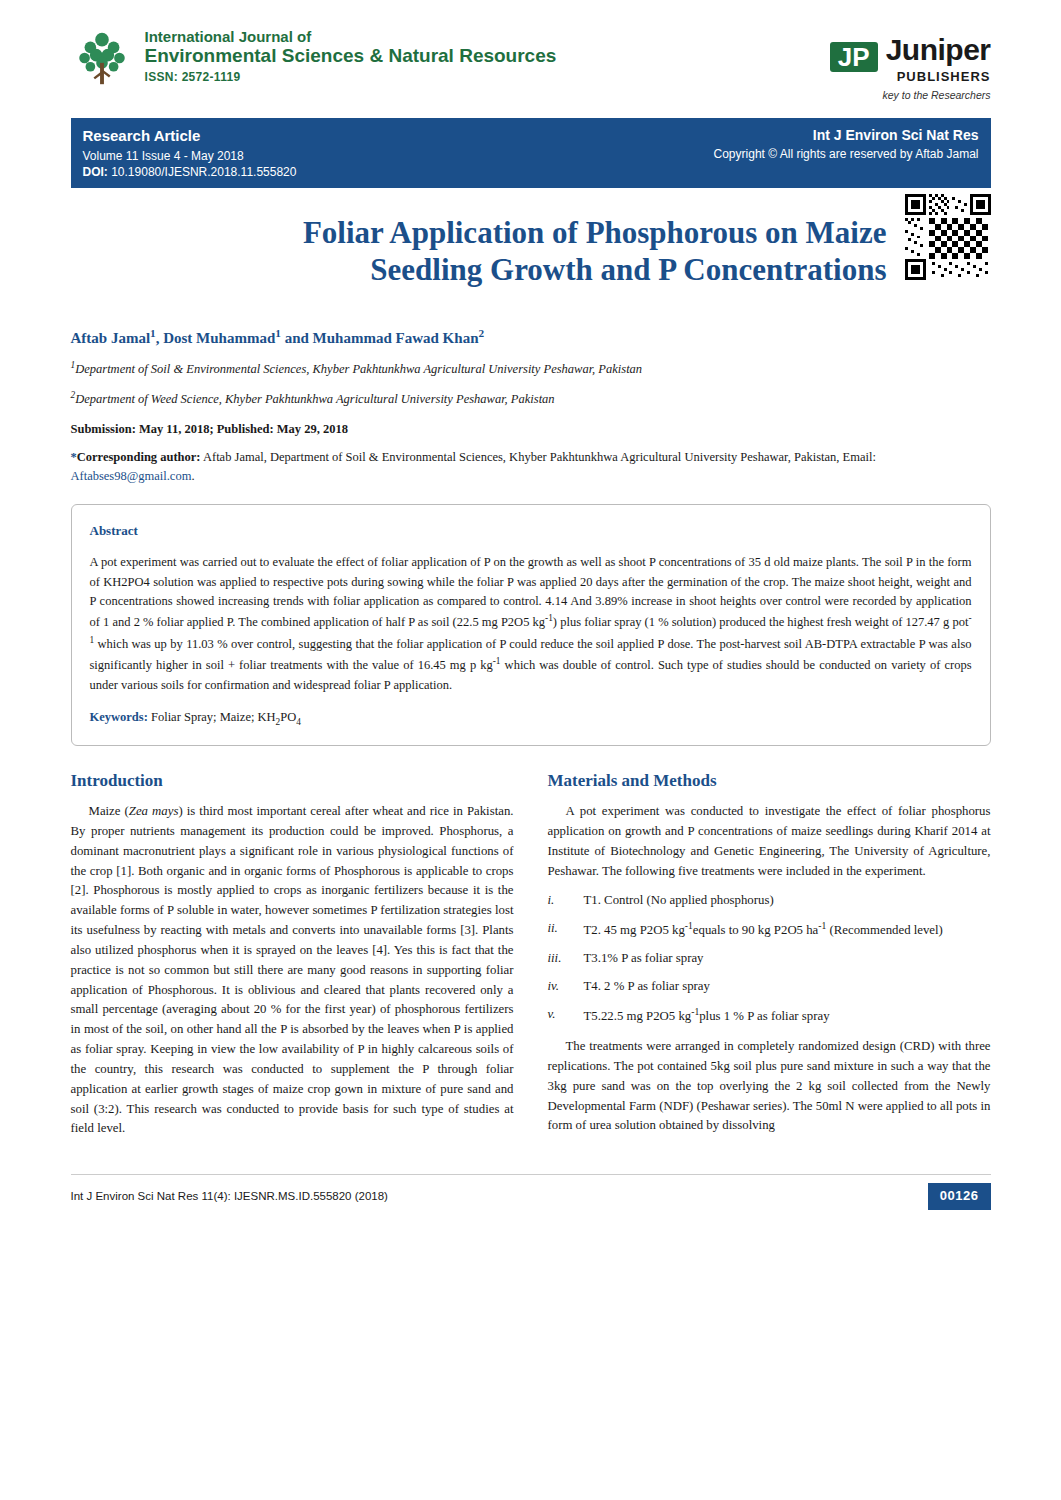International Journal of
Environmental Sciences & Natural Resources
ISSN: 2572-1119
JP JuniperPUBLISHERS
key to the Researchers
Research Article
Volume 11 Issue 4 - May 2018
DOI: 10.19080/IJESNR.2018.11.555820
Int J Environ Sci Nat Res
Copyright © All rights are reserved by Aftab Jamal
Foliar Application of Phosphorous on Maize
Seedling Growth and P Concentrations
Aftab Jamal1, Dost Muhammad1 and Muhammad Fawad Khan2
1Department of Soil & Environmental Sciences, Khyber Pakhtunkhwa Agricultural University Peshawar, Pakistan
2Department of Weed Science, Khyber Pakhtunkhwa Agricultural University Peshawar, Pakistan
Submission: May 11, 2018; Published: May 29, 2018
*Corresponding author: Aftab Jamal, Department of Soil & Environmental Sciences, Khyber Pakhtunkhwa Agricultural University Peshawar, Pakistan, Email: Aftabses98@gmail.com.
Abstract
A pot experiment was carried out to evaluate the effect of foliar application of P on the growth as well as shoot P concentrations of 35 d old maize plants. The soil P in the form of KH2PO4 solution was applied to respective pots during sowing while the foliar P was applied 20 days after the germination of the crop. The maize shoot height, weight and P concentrations showed increasing trends with foliar application as compared to control. 4.14 And 3.89% increase in shoot heights over control were recorded by application of 1 and 2 % foliar applied P. The combined application of half P as soil (22.5 mg P2O5 kg-1) plus foliar spray (1 % solution) produced the highest fresh weight of 127.47 g pot-1 which was up by 11.03 % over control, suggesting that the foliar application of P could reduce the soil applied P dose. The post-harvest soil AB-DTPA extractable P was also significantly higher in soil + foliar treatments with the value of 16.45 mg p kg-1 which was double of control. Such type of studies should be conducted on variety of crops under various soils for confirmation and widespread foliar P application.
Keywords: Foliar Spray; Maize; KH2PO4
Introduction
Maize (Zea mays) is third most important cereal after wheat and rice in Pakistan. By proper nutrients management its production could be improved. Phosphorus, a dominant macronutrient plays a significant role in various physiological functions of the crop [1]. Both organic and in organic forms of Phosphorous is applicable to crops [2]. Phosphorous is mostly applied to crops as inorganic fertilizers because it is the available forms of P soluble in water, however sometimes P fertilization strategies lost its usefulness by reacting with metals and converts into unavailable forms [3]. Plants also utilized phosphorus when it is sprayed on the leaves [4]. Yes this is fact that the practice is not so common but still there are many good reasons in supporting foliar application of Phosphorous. It is oblivious and cleared that plants recovered only a small percentage (averaging about 20 % for the first year) of phosphorous fertilizers in most of the soil, on other hand all the P is absorbed by the leaves when P is applied as foliar spray. Keeping in view the low availability of P in highly calcareous soils of the country, this research was conducted to supplement the P through foliar application at earlier growth stages of maize crop gown in mixture of pure sand and soil (3:2). This research was conducted to provide basis for such type of studies at field level.
Materials and Methods
A pot experiment was conducted to investigate the effect of foliar phosphorus application on growth and P concentrations of maize seedlings during Kharif 2014 at Institute of Biotechnology and Genetic Engineering, The University of Agriculture, Peshawar. The following five treatments were included in the experiment.
i.
T1. Control (No applied phosphorus)
ii.
T2. 45 mg P2O5 kg-1equals to 90 kg P2O5 ha-1 (Recommended level)
iii.
T3.1% P as foliar spray
iv.
T4. 2 % P as foliar spray
v.
T5.22.5 mg P2O5 kg-1plus 1 % P as foliar spray
The treatments were arranged in completely randomized design (CRD) with three replications. The pot contained 5kg soil plus pure sand mixture in such a way that the 3kg pure sand was on the top overlying the 2 kg soil collected from the Newly Developmental Farm (NDF) (Peshawar series). The 50ml N were applied to all pots in form of urea solution obtained by dissolving
Int J Environ Sci Nat Res 11(4): IJESNR.MS.ID.555820 (2018)
00126